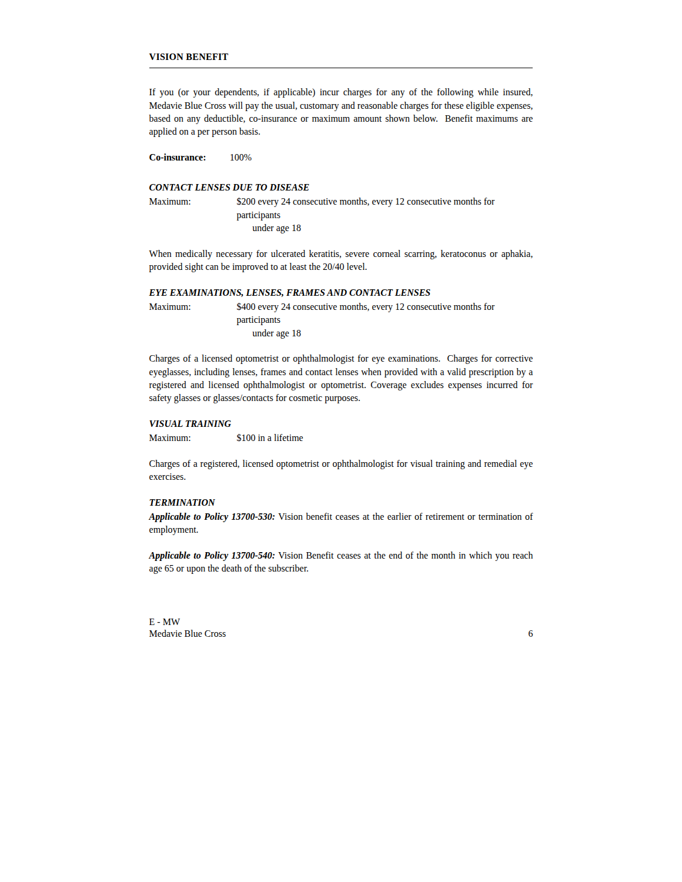VISION BENEFIT
If you (or your dependents, if applicable) incur charges for any of the following while insured, Medavie Blue Cross will pay the usual, customary and reasonable charges for these eligible expenses, based on any deductible, co-insurance or maximum amount shown below. Benefit maximums are applied on a per person basis.
Co-insurance: 100%
CONTACT LENSES DUE TO DISEASE
Maximum:
$200 every 24 consecutive months, every 12 consecutive months for participantsunder age 18
When medically necessary for ulcerated keratitis, severe corneal scarring, keratoconus or aphakia, provided sight can be improved to at least the 20/40 level.
EYE EXAMINATIONS, LENSES, FRAMES AND CONTACT LENSES
Maximum:
$400 every 24 consecutive months, every 12 consecutive months for participantsunder age 18
Charges of a licensed optometrist or ophthalmologist for eye examinations. Charges for corrective eyeglasses, including lenses, frames and contact lenses when provided with a valid prescription by a registered and licensed ophthalmologist or optometrist. Coverage excludes expenses incurred for safety glasses or glasses/contacts for cosmetic purposes.
VISUAL TRAINING
Maximum:
$100 in a lifetime
Charges of a registered, licensed optometrist or ophthalmologist for visual training and remedial eye exercises.
TERMINATION
Applicable to Policy 13700-530: Vision benefit ceases at the earlier of retirement or termination of employment.
Applicable to Policy 13700-540: Vision Benefit ceases at the end of the month in which you reach age 65 or upon the death of the subscriber.
E - MW
Medavie Blue Cross 6